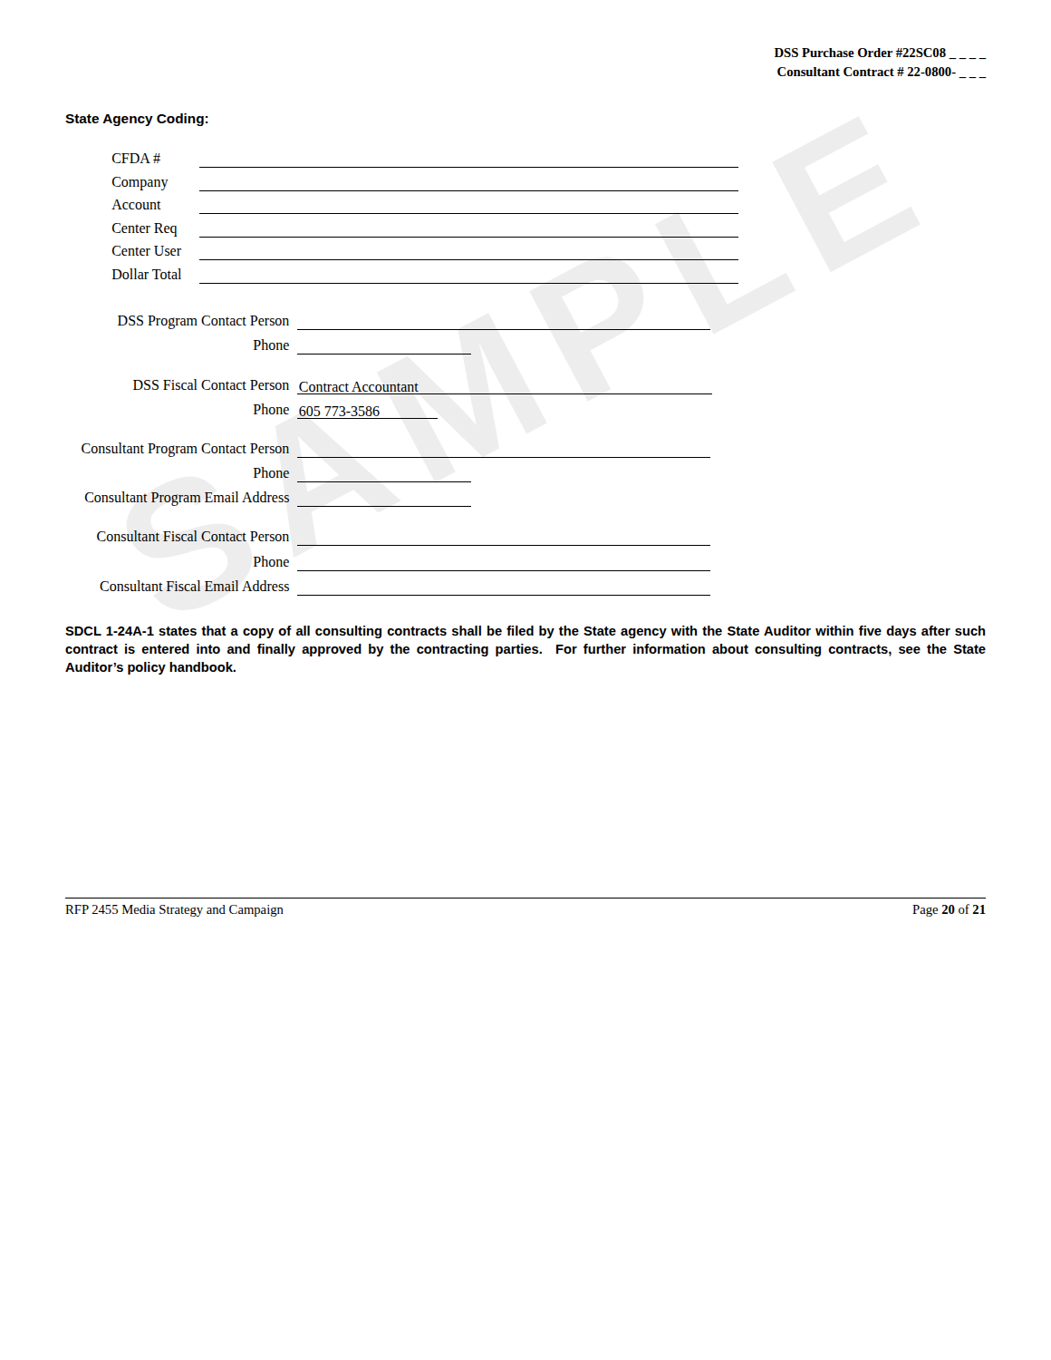SAMPLE
DSS Purchase Order #22SC08 _ _ _ _
Consultant Contract # 22-0800- _ _ _
State Agency Coding:
| CFDA # | | | | |
| Company | | | | |
| Account | | | | |
| Center Req | | | | |
| Center User | | | | |
| Dollar Total | | | | |
| DSS Program Contact Person | |
| Phone | |
| DSS Fiscal Contact Person | Contract Accountant |
| Phone | 605 773-3586 |
| Consultant Program Contact Person | |
| Phone | |
| Consultant Program Email Address | |
| Consultant Fiscal Contact Person | |
| Phone | |
| Consultant Fiscal Email Address | |
SDCL 1-24A-1 states that a copy of all consulting contracts shall be filed by the State agency with the State Auditor within five days after such contract is entered into and finally approved by the contracting parties. For further information about consulting contracts, see the State Auditor’s policy handbook.
RFP 2455 Media Strategy and Campaign Page 20 of 21